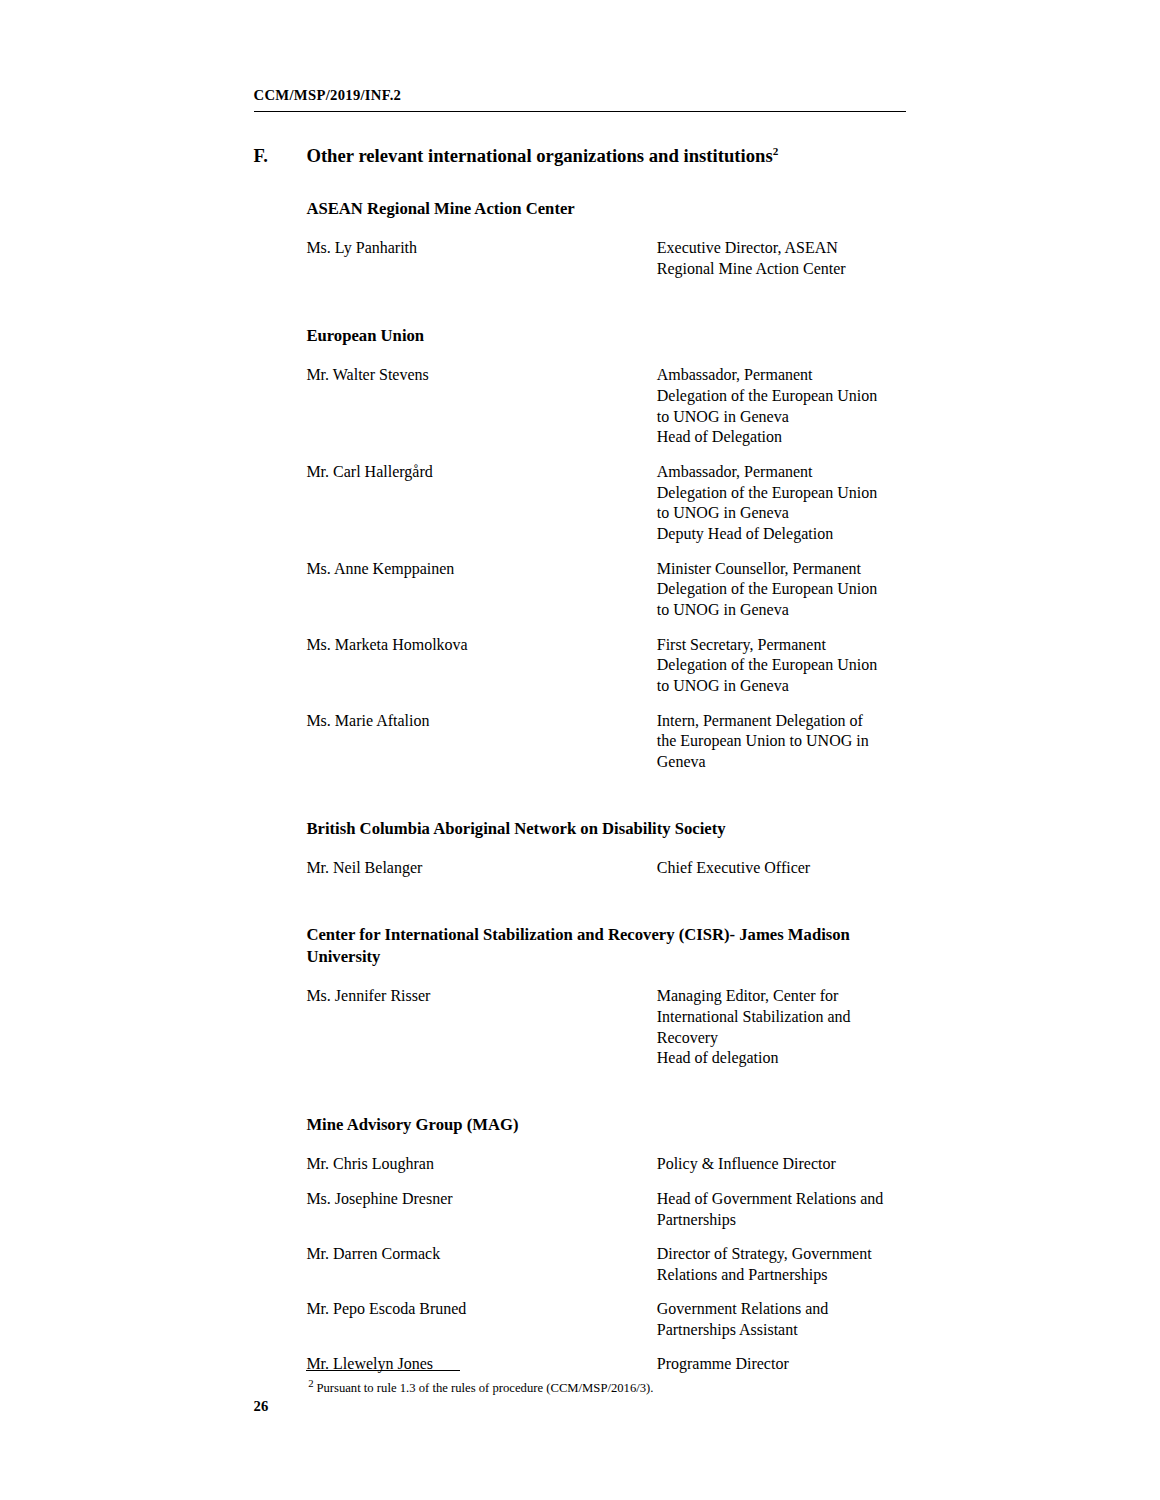CCM/MSP/2019/INF.2
F. Other relevant international organizations and institutions2
ASEAN Regional Mine Action Center
| Ms. Ly Panharith | Executive Director, ASEAN Regional Mine Action Center |
European Union
| Mr. Walter Stevens | Ambassador, Permanent Delegation of the European Union to UNOG in Geneva Head of Delegation |
| Mr. Carl Hallergård | Ambassador, Permanent Delegation of the European Union to UNOG in Geneva Deputy Head of Delegation |
| Ms. Anne Kemppainen | Minister Counsellor, Permanent Delegation of the European Union to UNOG in Geneva |
| Ms. Marketa Homolkova | First Secretary, Permanent Delegation of the European Union to UNOG in Geneva |
| Ms. Marie Aftalion | Intern, Permanent Delegation of the European Union to UNOG in Geneva |
British Columbia Aboriginal Network on Disability Society
| Mr. Neil Belanger | Chief Executive Officer |
Center for International Stabilization and Recovery (CISR)- James Madison University
| Ms. Jennifer Risser | Managing Editor, Center for International Stabilization and Recovery Head of delegation |
Mine Advisory Group (MAG)
| Mr. Chris Loughran | Policy & Influence Director |
| Ms. Josephine Dresner | Head of Government Relations and Partnerships |
| Mr. Darren Cormack | Director of Strategy, Government Relations and Partnerships |
| Mr. Pepo Escoda Bruned | Government Relations and Partnerships Assistant |
| Mr. Llewelyn Jones | Programme Director |
2Pursuant to rule 1.3 of the rules of procedure (CCM/MSP/2016/3).
26